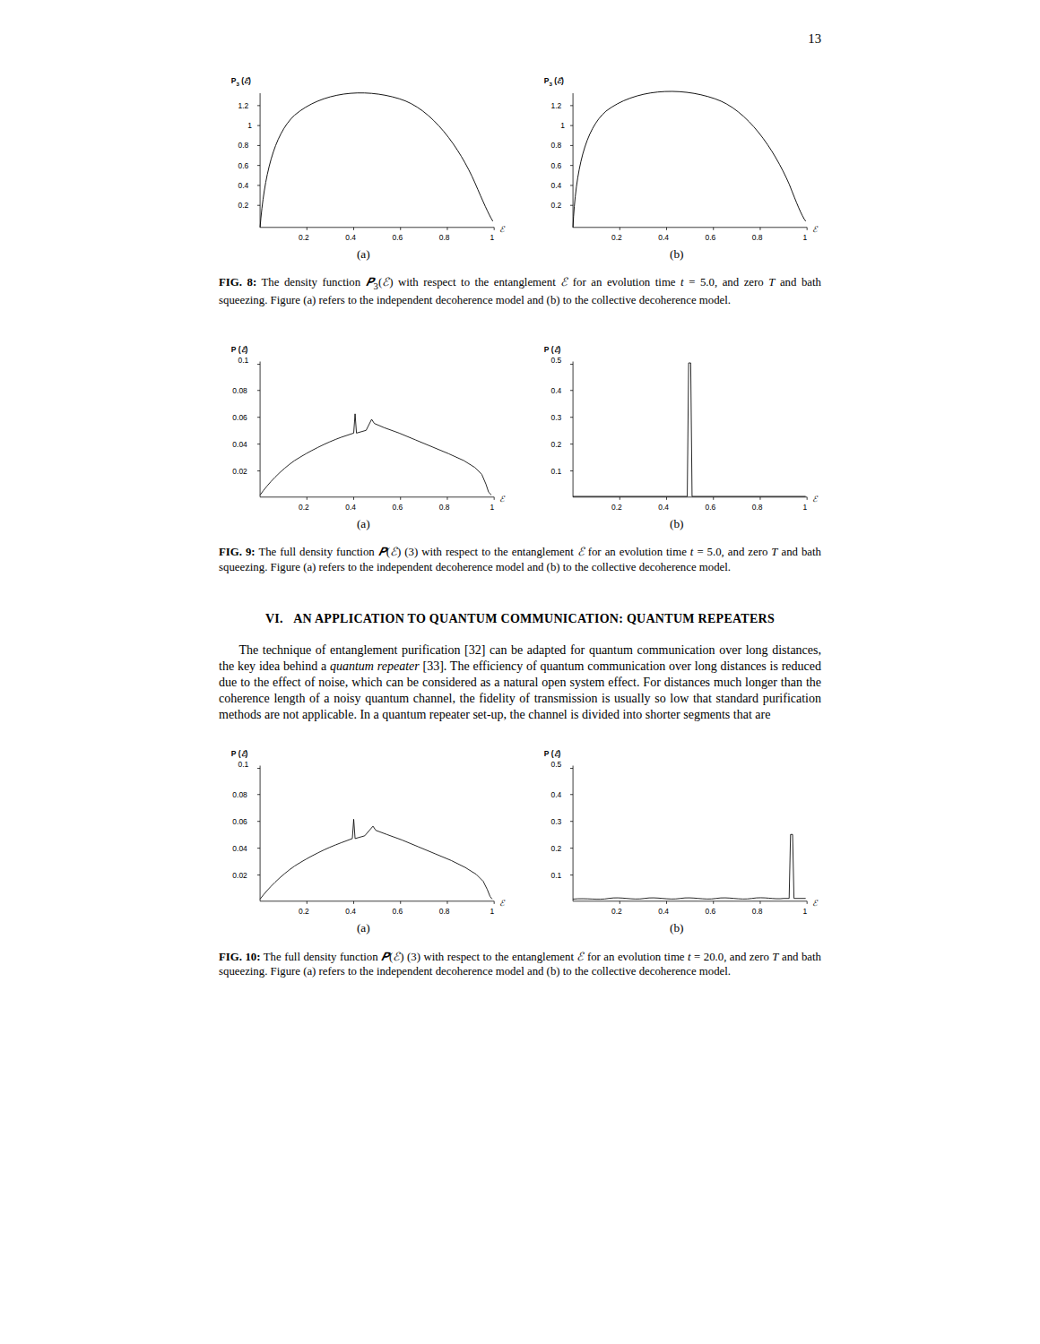13
P3 (ℰ) 1.2 1 0.8 0.6 0.4 0.2 0.2 0.4 0.6 0.8 1 ℰ
(a)
P3 (ℰ) 1.2 1 0.8 0.6 0.4 0.2 0.2 0.4 0.6 0.8 1 ℰ
(b)
FIG. 8: The density function 𝑷3(ℰ) with respect to the entanglement ℰ for an evolution time t = 5.0, and zero T and bath squeezing. Figure (a) refers to the independent decoherence model and (b) to the collective decoherence model.
P (ℰ) 0.1 0.08 0.06 0.04 0.02 0.2 0.4 0.6 0.8 1 ℰ
(a)
P (ℰ) 0.5 0.4 0.3 0.2 0.1 0.2 0.4 0.6 0.8 1 ℰ
(b)
FIG. 9: The full density function 𝑷(ℰ) (3) with respect to the entanglement ℰ for an evolution time t = 5.0, and zero T and bath squeezing. Figure (a) refers to the independent decoherence model and (b) to the collective decoherence model.
VI. An application to quantum communication: quantum repeaters
The technique of entanglement purification [32] can be adapted for quantum communication over long distances, the key idea behind a quantum repeater [33]. The efficiency of quantum communication over long distances is reduced due to the effect of noise, which can be considered as a natural open system effect. For distances much longer than the coherence length of a noisy quantum channel, the fidelity of transmission is usually so low that standard purification methods are not applicable. In a quantum repeater set-up, the channel is divided into shorter segments that are
P (ℰ) 0.1 0.08 0.06 0.04 0.02 0.2 0.4 0.6 0.8 1 ℰ
(a)
P (ℰ) 0.5 0.4 0.3 0.2 0.1 0.2 0.4 0.6 0.8 1 ℰ
(b)
FIG. 10: The full density function 𝑷(ℰ) (3) with respect to the entanglement ℰ for an evolution time t = 20.0, and zero T and bath squeezing. Figure (a) refers to the independent decoherence model and (b) to the collective decoherence model.